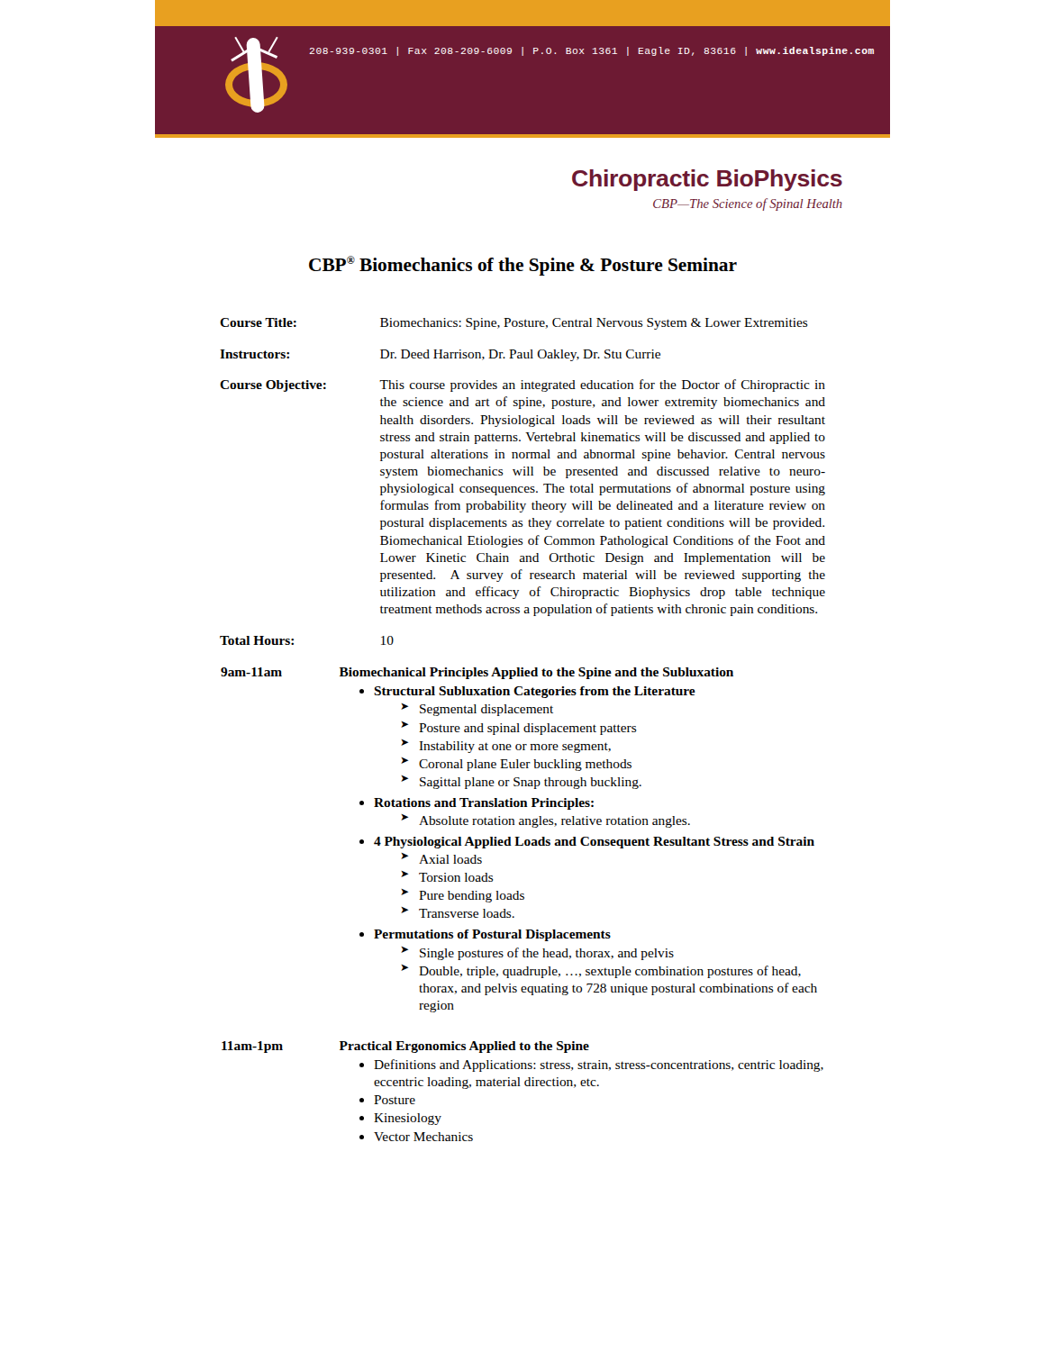208-939-0301 | Fax 208-209-6009 | P.O. Box 1361 | Eagle ID, 83616 | www.idealspine.com
Chiropractic BioPhysics
CBP—The Science of Spinal Health
CBP® Biomechanics of the Spine & Posture Seminar
| Course Title: | Biomechanics: Spine, Posture, Central Nervous System & Lower Extremities |
| Instructors: | Dr. Deed Harrison, Dr. Paul Oakley, Dr. Stu Currie |
| Course Objective: | This course provides an integrated education for the Doctor of Chiropractic in the science and art of spine, posture, and lower extremity biomechanics and health disorders. Physiological loads will be reviewed as will their resultant stress and strain patterns. Vertebral kinematics will be discussed and applied to postural alterations in normal and abnormal spine behavior. Central nervous system biomechanics will be presented and discussed relative to neuro-physiological consequences. The total permutations of abnormal posture using formulas from probability theory will be delineated and a literature review on postural displacements as they correlate to patient conditions will be provided. Biomechanical Etiologies of Common Pathological Conditions of the Foot and Lower Kinetic Chain and Orthotic Design and Implementation will be presented. A survey of research material will be reviewed supporting the utilization and efficacy of Chiropractic Biophysics drop table technique treatment methods across a population of patients with chronic pain conditions. |
| Total Hours: | 10 |
| 9am-11am | Biomechanical Principles Applied to the Spine and the Subluxation Structural Subluxation Categories from the Literature Segmental displacement Posture and spinal displacement patters Instability at one or more segment, Coronal plane Euler buckling methods Sagittal plane or Snap through buckling. Rotations and Translation Principles: Absolute rotation angles, relative rotation angles. 4 Physiological Applied Loads and Consequent Resultant Stress and Strain Axial loads Torsion loads Pure bending loads Transverse loads. Permutations of Postural Displacements Single postures of the head, thorax, and pelvis Double, triple, quadruple, …, sextuple combination postures of head, thorax, and pelvis equating to 728 unique postural combinations of each region |
| 11am-1pm | Practical Ergonomics Applied to the Spine Definitions and Applications: stress, strain, stress-concentrations, centric loading, eccentric loading, material direction, etc. Posture Kinesiology Vector Mechanics |